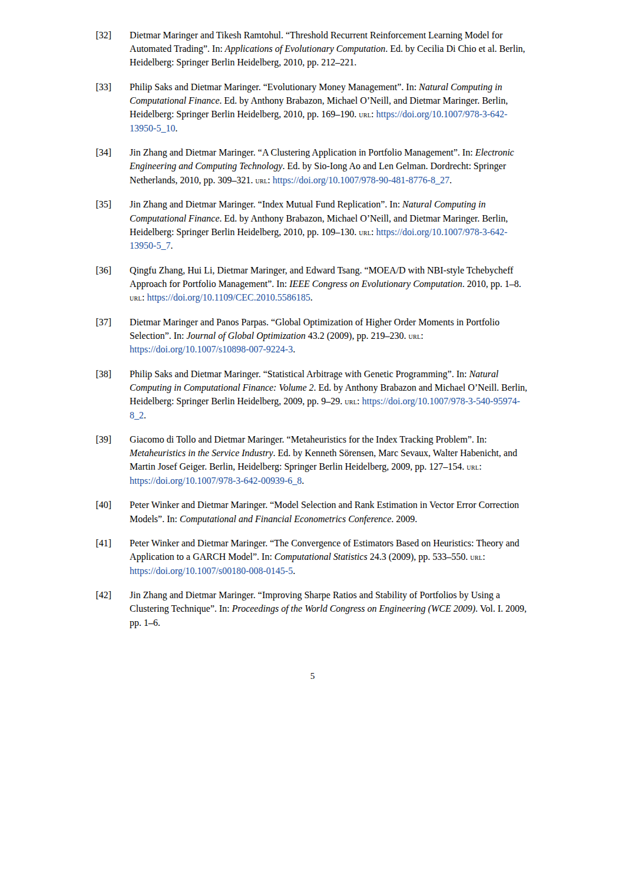[32] Dietmar Maringer and Tikesh Ramtohul. “Threshold Recurrent Reinforcement Learning Model for Automated Trading”. In: Applications of Evolutionary Computation. Ed. by Cecilia Di Chio et al. Berlin, Heidelberg: Springer Berlin Heidelberg, 2010, pp. 212–221.
[33] Philip Saks and Dietmar Maringer. “Evolutionary Money Management”. In: Natural Computing in Computational Finance. Ed. by Anthony Brabazon, Michael O’Neill, and Dietmar Maringer. Berlin, Heidelberg: Springer Berlin Heidelberg, 2010, pp. 169–190. url: https://doi.org/10.1007/978-3-642-13950-5_10.
[34] Jin Zhang and Dietmar Maringer. “A Clustering Application in Portfolio Management”. In: Electronic Engineering and Computing Technology. Ed. by Sio-Iong Ao and Len Gelman. Dordrecht: Springer Netherlands, 2010, pp. 309–321. url: https://doi.org/10.1007/978-90-481-8776-8_27.
[35] Jin Zhang and Dietmar Maringer. “Index Mutual Fund Replication”. In: Natural Computing in Computational Finance. Ed. by Anthony Brabazon, Michael O’Neill, and Dietmar Maringer. Berlin, Heidelberg: Springer Berlin Heidelberg, 2010, pp. 109–130. url: https://doi.org/10.1007/978-3-642-13950-5_7.
[36] Qingfu Zhang, Hui Li, Dietmar Maringer, and Edward Tsang. “MOEA/D with NBI-style Tchebycheff Approach for Portfolio Management”. In: IEEE Congress on Evolutionary Computation. 2010, pp. 1–8. url: https://doi.org/10.1109/CEC.2010.5586185.
[37] Dietmar Maringer and Panos Parpas. “Global Optimization of Higher Order Moments in Portfolio Selection”. In: Journal of Global Optimization 43.2 (2009), pp. 219–230. url: https://doi.org/10.1007/s10898-007-9224-3.
[38] Philip Saks and Dietmar Maringer. “Statistical Arbitrage with Genetic Programming”. In: Natural Computing in Computational Finance: Volume 2. Ed. by Anthony Brabazon and Michael O’Neill. Berlin, Heidelberg: Springer Berlin Heidelberg, 2009, pp. 9–29. url: https://doi.org/10.1007/978-3-540-95974-8_2.
[39] Giacomo di Tollo and Dietmar Maringer. “Metaheuristics for the Index Tracking Problem”. In: Metaheuristics in the Service Industry. Ed. by Kenneth Sörensen, Marc Sevaux, Walter Habenicht, and Martin Josef Geiger. Berlin, Heidelberg: Springer Berlin Heidelberg, 2009, pp. 127–154. url: https://doi.org/10.1007/978-3-642-00939-6_8.
[40] Peter Winker and Dietmar Maringer. “Model Selection and Rank Estimation in Vector Error Correction Models”. In: Computational and Financial Econometrics Conference. 2009.
[41] Peter Winker and Dietmar Maringer. “The Convergence of Estimators Based on Heuristics: Theory and Application to a GARCH Model”. In: Computational Statistics 24.3 (2009), pp. 533–550. url: https://doi.org/10.1007/s00180-008-0145-5.
[42] Jin Zhang and Dietmar Maringer. “Improving Sharpe Ratios and Stability of Portfolios by Using a Clustering Technique”. In: Proceedings of the World Congress on Engineering (WCE 2009). Vol. I. 2009, pp. 1–6.
5